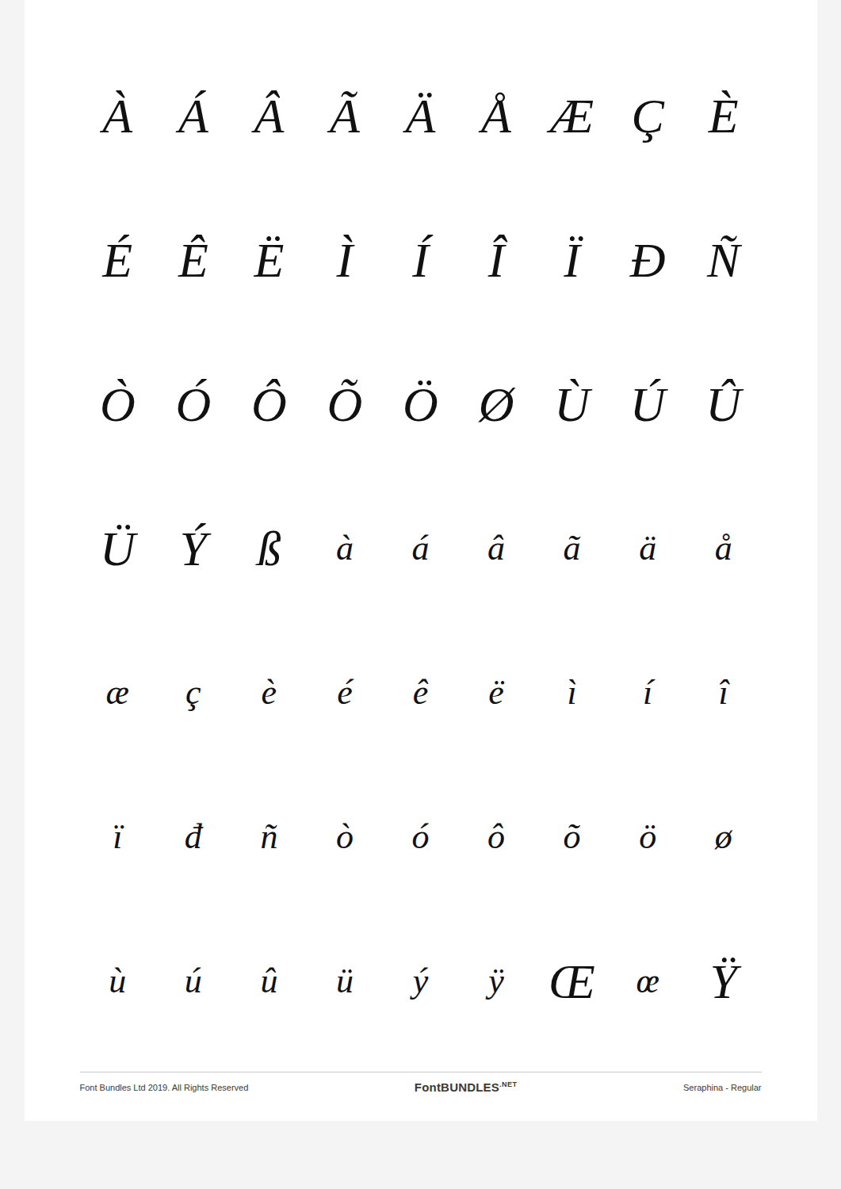À
Á
Â
Ã
Ä
Å
Æ
Ç
È
É
Ê
Ë
Ì
Í
Î
Ï
Ð
Ñ
Ò
Ó
Ô
Õ
Ö
Ø
Ù
Ú
Û
Ü
Ý
ß
à
á
â
ã
ä
å
æ
ç
è
é
ê
ë
ì
í
î
ï
đ
ñ
ò
ó
ô
õ
ö
ø
ù
ú
û
ü
ý
ÿ
Œ
œ
Ÿ
Font Bundles Ltd 2019. All Rights Reserved
Font BUNDLES.NET
Seraphina - Regular